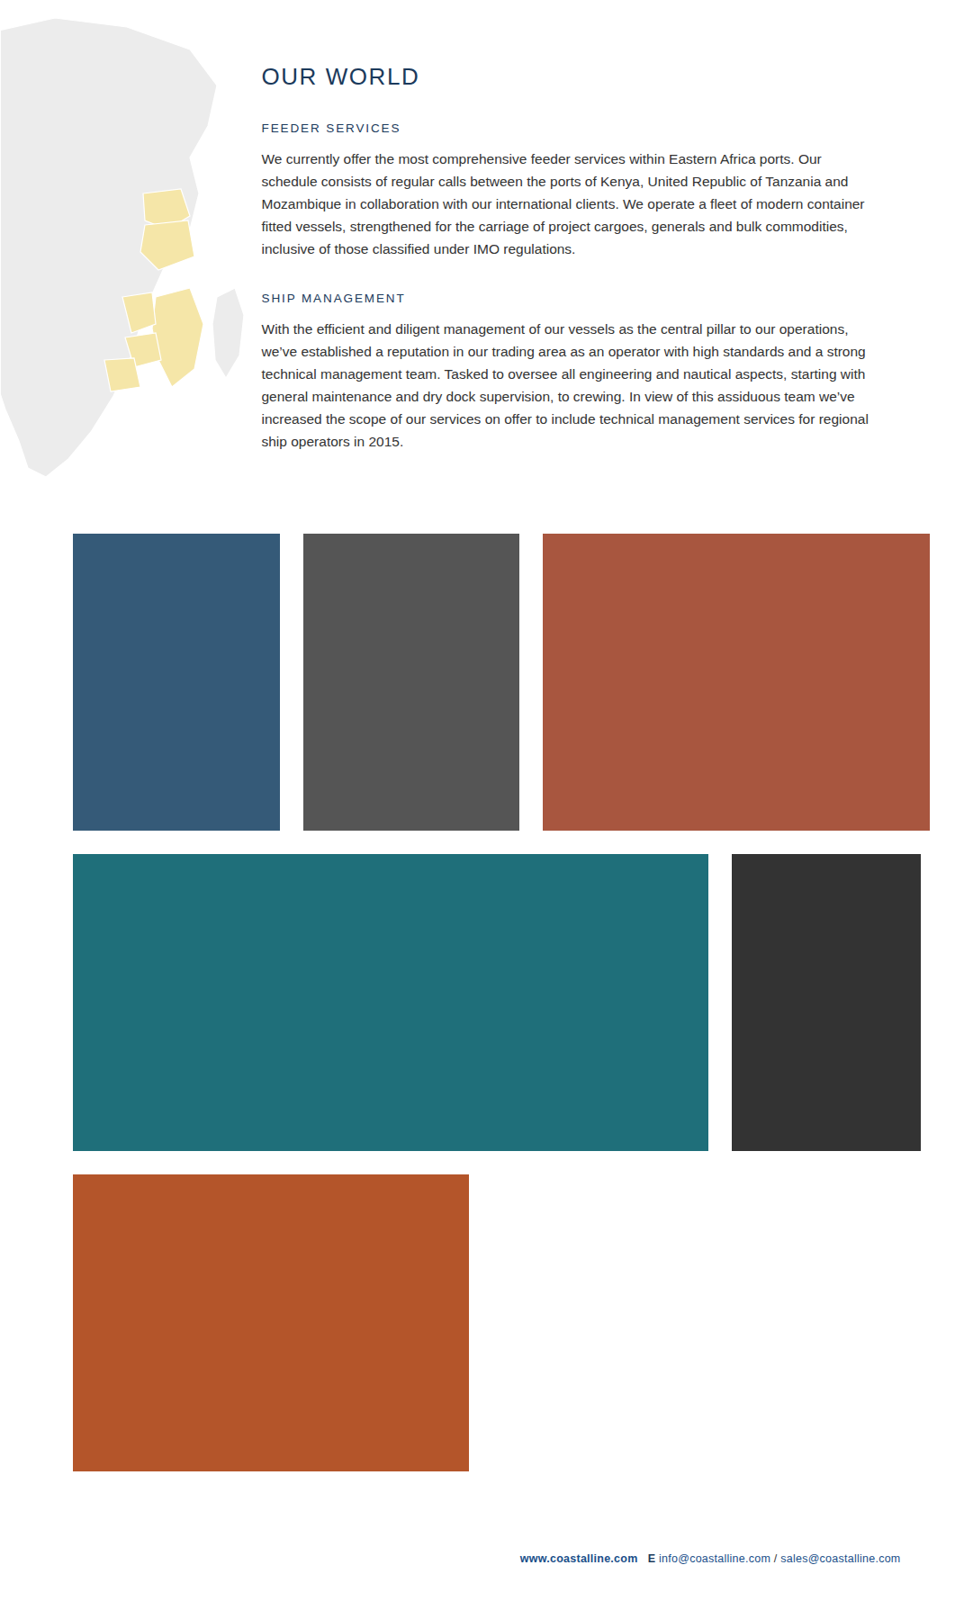OUR WORLD
Feeder Services
We currently offer the most comprehensive feeder services within Eastern Africa ports. Our schedule consists of regular calls between the ports of Kenya, United Republic of Tanzania and Mozambique in collaboration with our international clients. We operate a fleet of modern container fitted vessels, strengthened for the carriage of project cargoes, generals and bulk commodities, inclusive of those classified under IMO regulations.
Ship Management
With the efficient and diligent management of our vessels as the central pillar to our operations, we’ve established a reputation in our trading area as an operator with high standards and a strong technical management team. Tasked to oversee all engineering and nautical aspects, starting with general maintenance and dry dock supervision, to crewing. In view of this assiduous team we’ve increased the scope of our services on offer to include technical management services for regional ship operators in 2015.
www.coastalline.com E info@coastalline.com / sales@coastalline.com